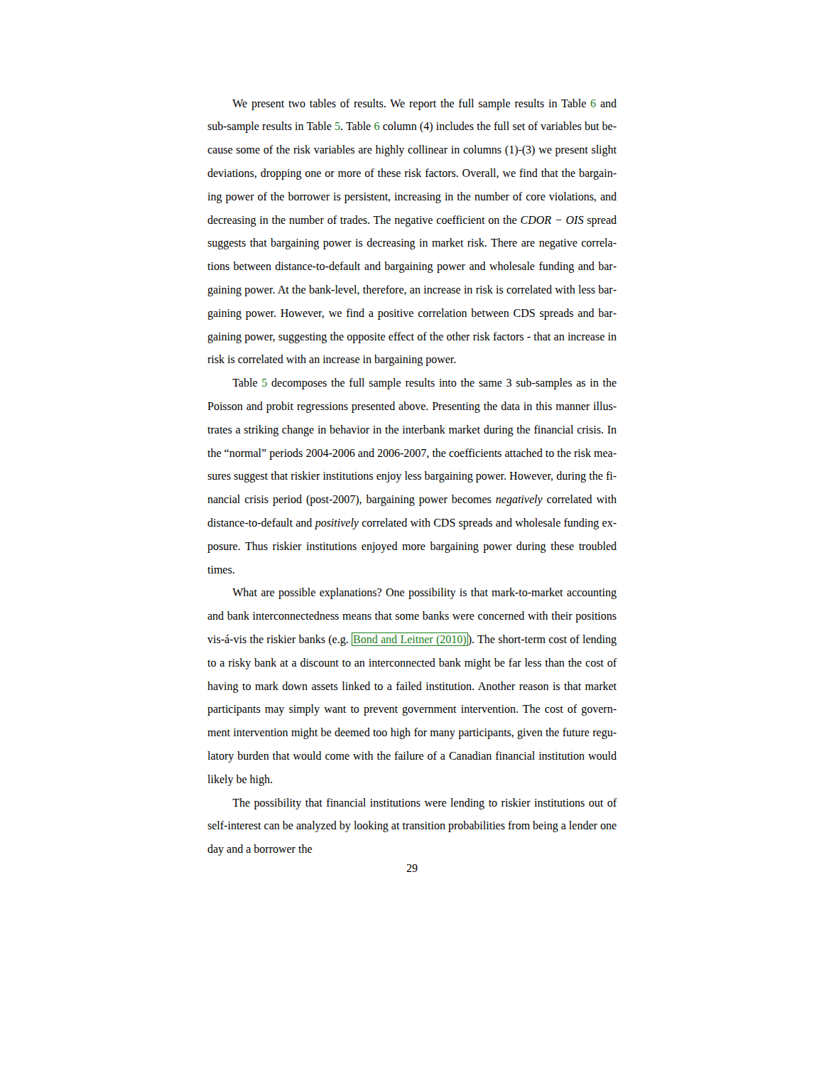We present two tables of results. We report the full sample results in Table 6 and sub-sample results in Table 5. Table 6 column (4) includes the full set of variables but because some of the risk variables are highly collinear in columns (1)-(3) we present slight deviations, dropping one or more of these risk factors. Overall, we find that the bargaining power of the borrower is persistent, increasing in the number of core violations, and decreasing in the number of trades. The negative coefficient on the CDOR − OIS spread suggests that bargaining power is decreasing in market risk. There are negative correlations between distance-to-default and bargaining power and wholesale funding and bargaining power. At the bank-level, therefore, an increase in risk is correlated with less bargaining power. However, we find a positive correlation between CDS spreads and bargaining power, suggesting the opposite effect of the other risk factors - that an increase in risk is correlated with an increase in bargaining power.
Table 5 decomposes the full sample results into the same 3 sub-samples as in the Poisson and probit regressions presented above. Presenting the data in this manner illustrates a striking change in behavior in the interbank market during the financial crisis. In the “normal” periods 2004-2006 and 2006-2007, the coefficients attached to the risk measures suggest that riskier institutions enjoy less bargaining power. However, during the financial crisis period (post-2007), bargaining power becomes negatively correlated with distance-to-default and positively correlated with CDS spreads and wholesale funding exposure. Thus riskier institutions enjoyed more bargaining power during these troubled times.
What are possible explanations? One possibility is that mark-to-market accounting and bank interconnectedness means that some banks were concerned with their positions vis-á-vis the riskier banks (e.g. Bond and Leitner (2010)). The short-term cost of lending to a risky bank at a discount to an interconnected bank might be far less than the cost of having to mark down assets linked to a failed institution. Another reason is that market participants may simply want to prevent government intervention. The cost of government intervention might be deemed too high for many participants, given the future regulatory burden that would come with the failure of a Canadian financial institution would likely be high.
The possibility that financial institutions were lending to riskier institutions out of self-interest can be analyzed by looking at transition probabilities from being a lender one day and a borrower the
29